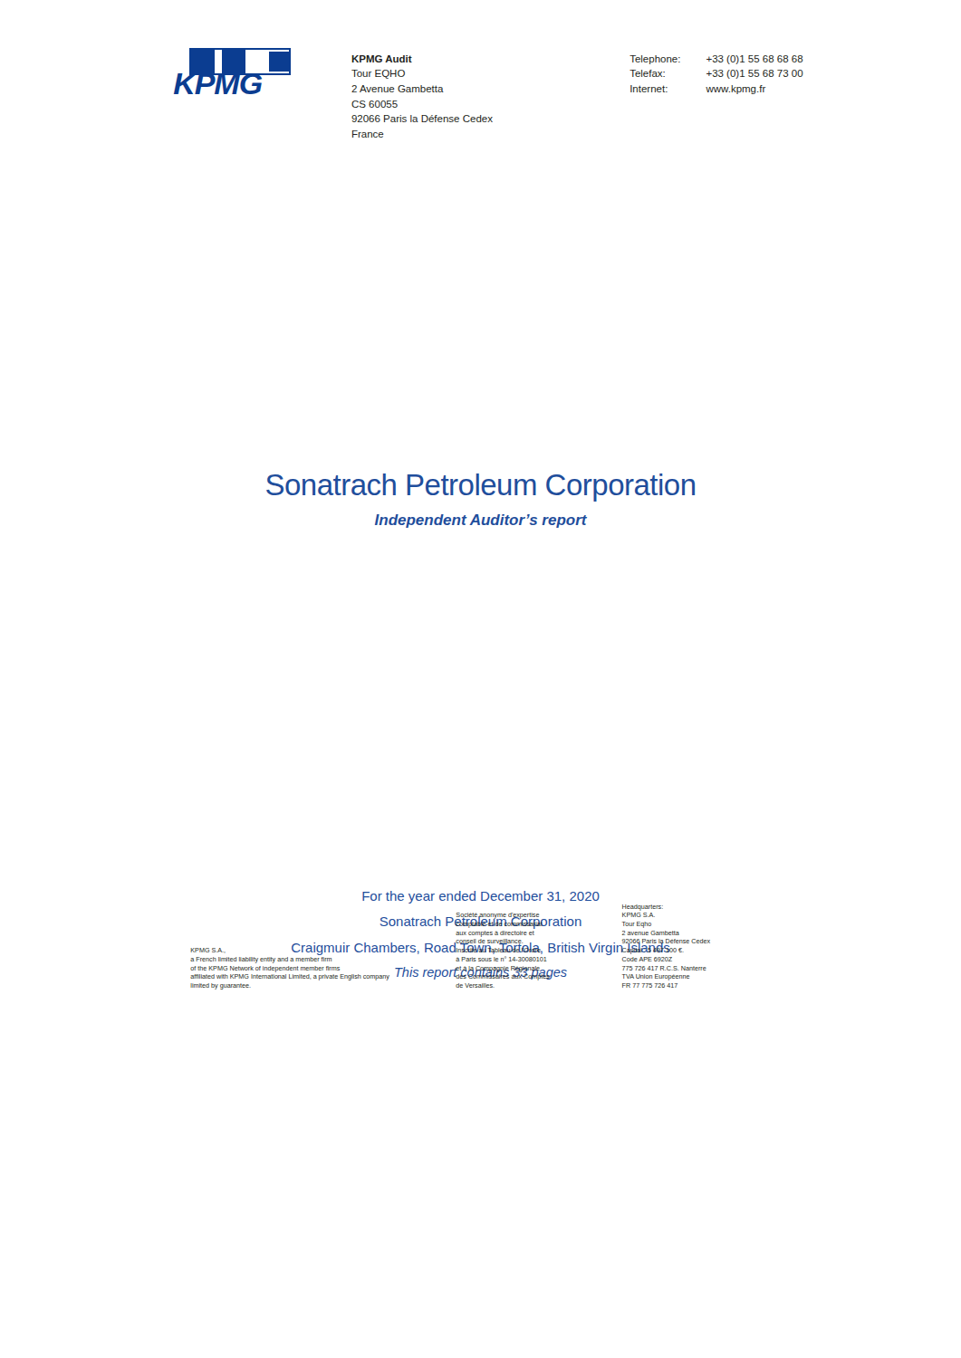KPMG
KPMG Audit
Tour EQHO
2 Avenue Gambetta
CS 60055
92066 Paris la Défense Cedex
France
| Telephone: | +33 (0)1 55 68 68 68 |
| Telefax: | +33 (0)1 55 68 73 00 |
| Internet: | www.kpmg.fr |
Sonatrach Petroleum Corporation
Independent Auditor’s report
For the year ended December 31, 2020
Sonatrach Petroleum Corporation
Craigmuir Chambers, Road Town, Tortola, British Virgin Islands
This report contains 33 pages
KPMG S.A.,
a French limited liability entity and a member firm
of the KPMG Network of independent member firms
affiliated with KPMG International Limited, a private English company
limited by guarantee.
Société anonyme d'expertise
comptable et de commissariat
aux comptes à directoire et
conseil de surveillance.
Inscrite au Tableau de l'Ordre
à Paris sous le n° 14-30080101
et à la Compagnie Régionale
des Commissaires aux Comptes
de Versailles.
Headquarters:
KPMG S.A.
Tour Eqho
2 avenue Gambetta
92066 Paris la Défense Cedex
Capital : 5 497 100 €.
Code APE 6920Z
775 726 417 R.C.S. Nanterre
TVA Union Européenne
FR 77 775 726 417